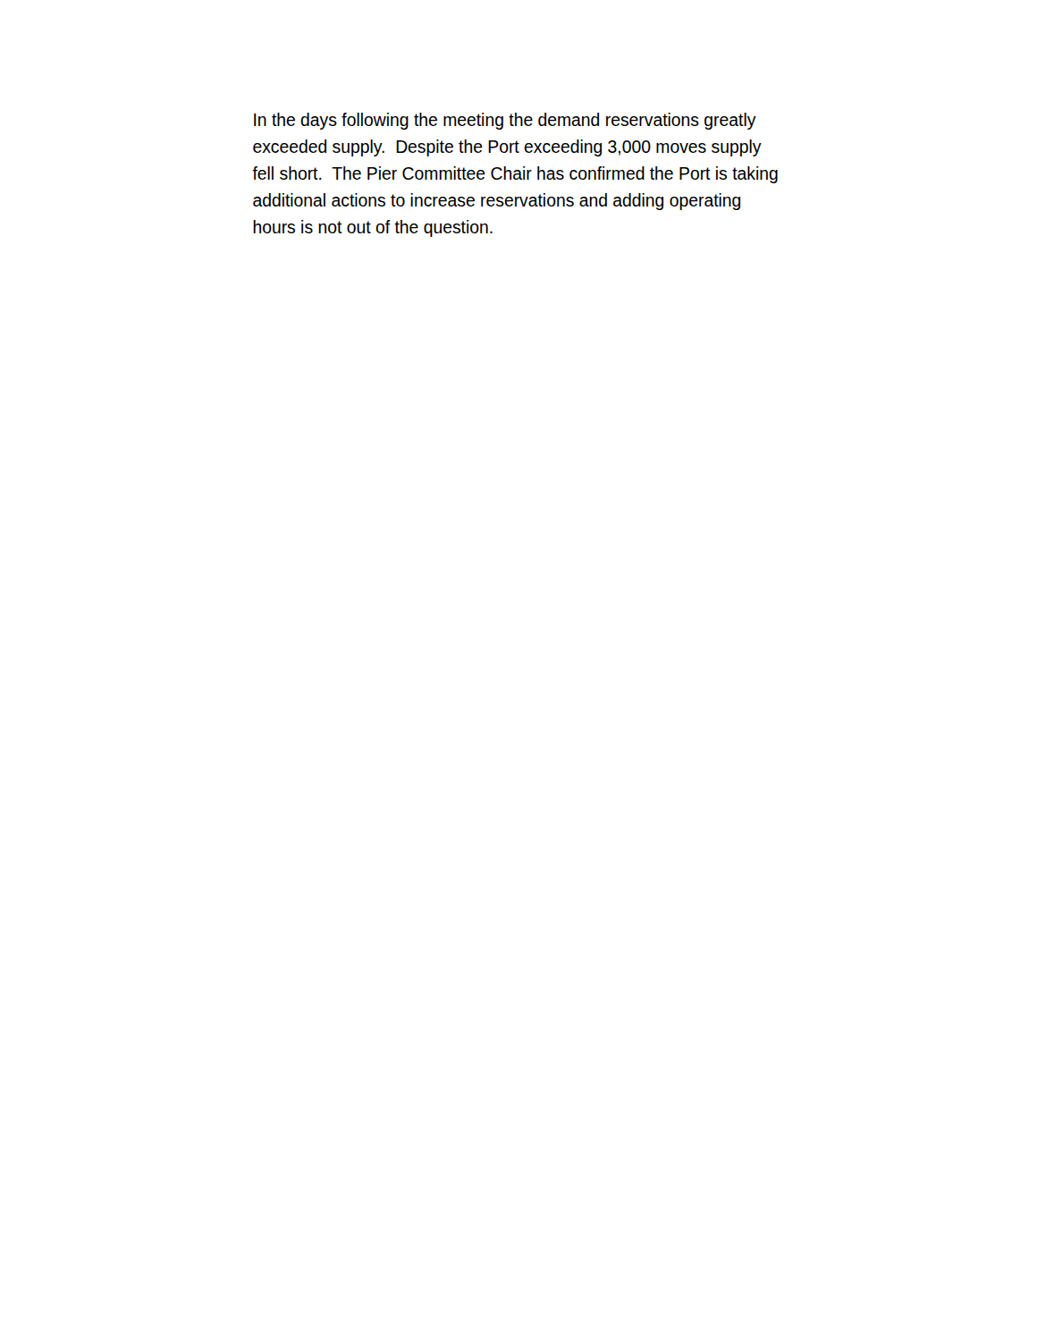In the days following the meeting the demand reservations greatly exceeded supply. Despite the Port exceeding 3,000 moves supply fell short. The Pier Committee Chair has confirmed the Port is taking additional actions to increase reservations and adding operating hours is not out of the question.